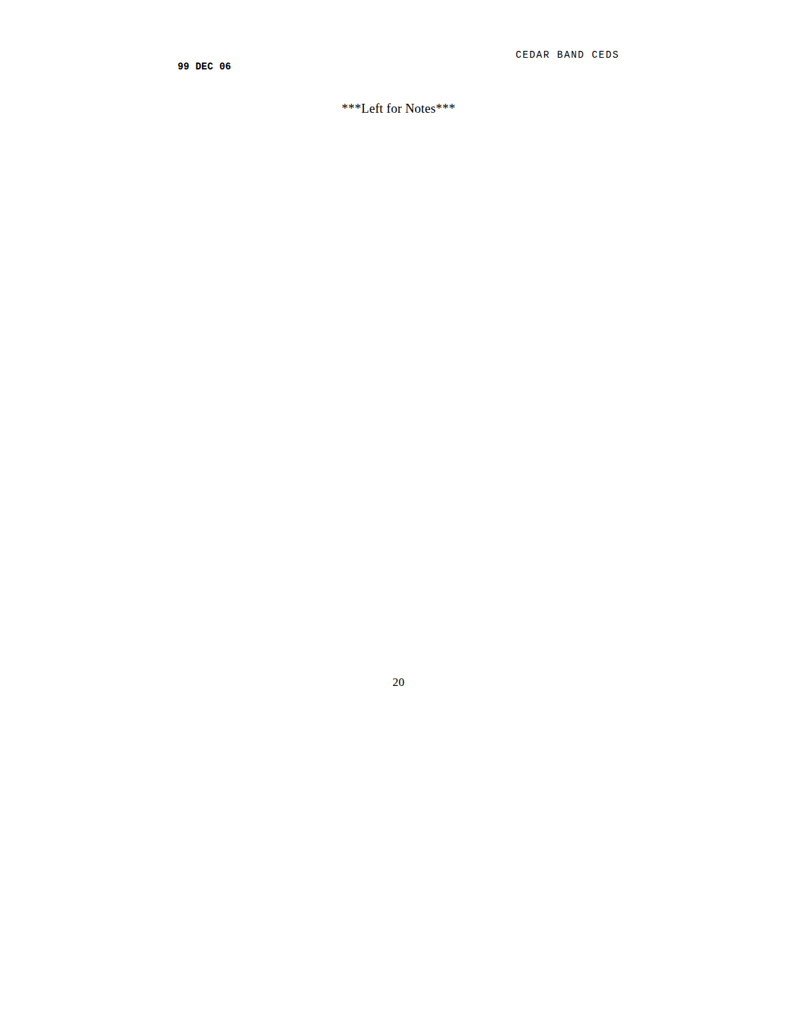99 DEC 06
CEDAR BAND CEDS
***Left for Notes***
20